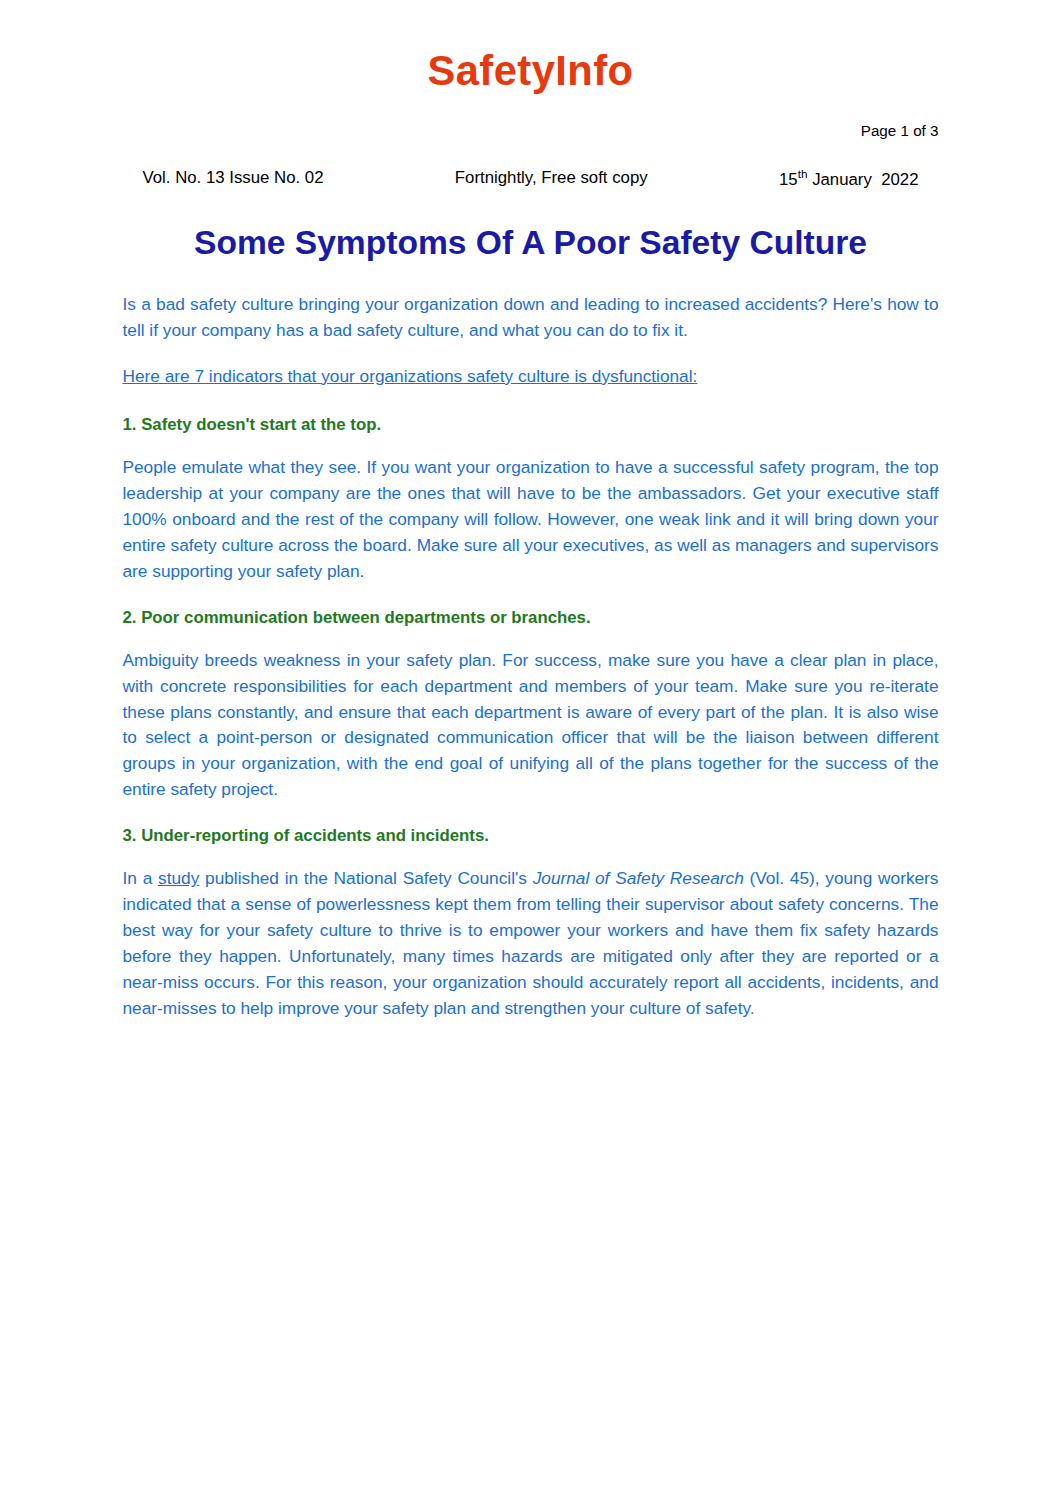SafetyInfo
Page 1 of 3
Vol. No. 13 Issue No. 02 Fortnightly, Free soft copy 15th January 2022
Some Symptoms Of A Poor Safety Culture
Is a bad safety culture bringing your organization down and leading to increased accidents? Here's how to tell if your company has a bad safety culture, and what you can do to fix it.
Here are 7 indicators that your organizations safety culture is dysfunctional:
1. Safety doesn't start at the top.
People emulate what they see. If you want your organization to have a successful safety program, the top leadership at your company are the ones that will have to be the ambassadors. Get your executive staff 100% onboard and the rest of the company will follow. However, one weak link and it will bring down your entire safety culture across the board. Make sure all your executives, as well as managers and supervisors are supporting your safety plan.
2. Poor communication between departments or branches.
Ambiguity breeds weakness in your safety plan. For success, make sure you have a clear plan in place, with concrete responsibilities for each department and members of your team. Make sure you re-iterate these plans constantly, and ensure that each department is aware of every part of the plan. It is also wise to select a point-person or designated communication officer that will be the liaison between different groups in your organization, with the end goal of unifying all of the plans together for the success of the entire safety project.
3. Under-reporting of accidents and incidents.
In a study published in the National Safety Council's Journal of Safety Research (Vol. 45), young workers indicated that a sense of powerlessness kept them from telling their supervisor about safety concerns. The best way for your safety culture to thrive is to empower your workers and have them fix safety hazards before they happen. Unfortunately, many times hazards are mitigated only after they are reported or a near-miss occurs. For this reason, your organization should accurately report all accidents, incidents, and near-misses to help improve your safety plan and strengthen your culture of safety.